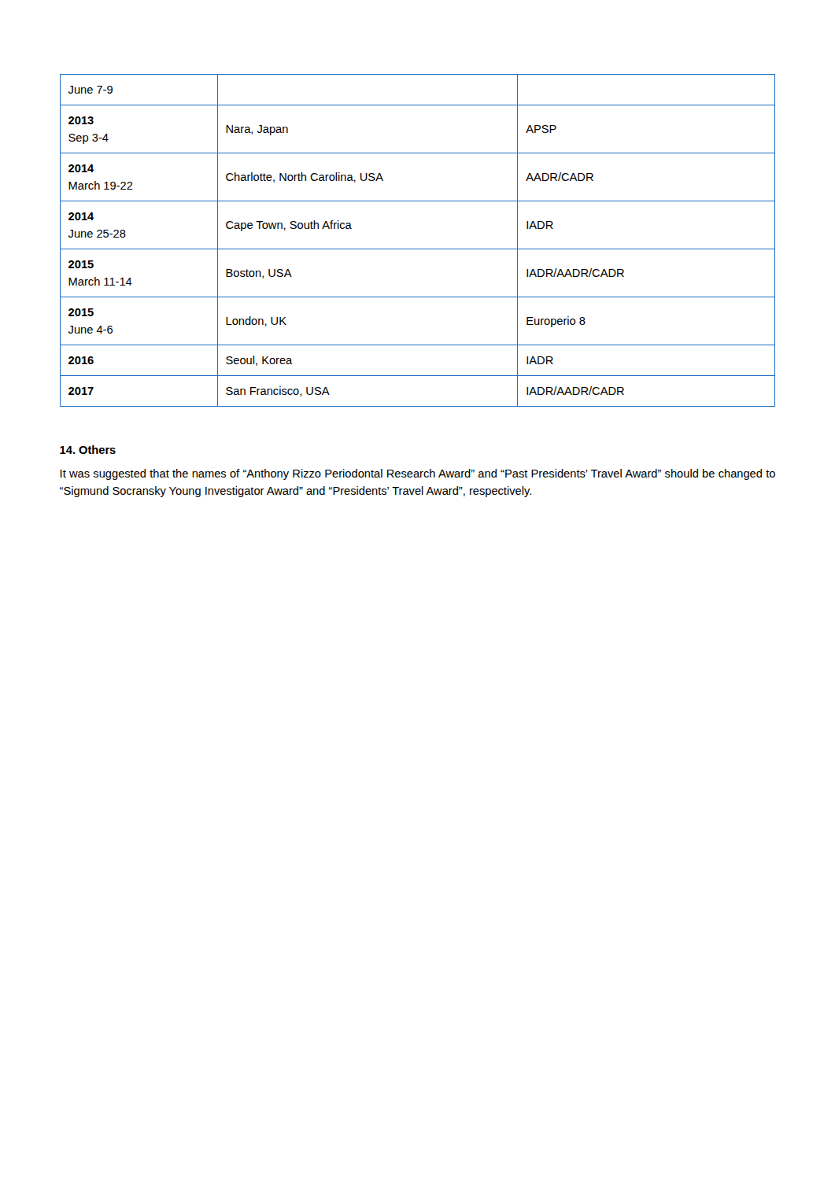| June 7-9 | | |
| 2013 Sep 3-4 | Nara, Japan | APSP |
| 2014 March 19-22 | Charlotte, North Carolina, USA | AADR/CADR |
| 2014 June 25-28 | Cape Town, South Africa | IADR |
| 2015 March 11-14 | Boston, USA | IADR/AADR/CADR |
| 2015 June 4-6 | London, UK | Europerio 8 |
| 2016 | Seoul, Korea | IADR |
| 2017 | San Francisco, USA | IADR/AADR/CADR |
14. Others
It was suggested that the names of “Anthony Rizzo Periodontal Research Award” and “Past Presidents’ Travel Award” should be changed to “Sigmund Socransky Young Investigator Award” and “Presidents’ Travel Award”, respectively.